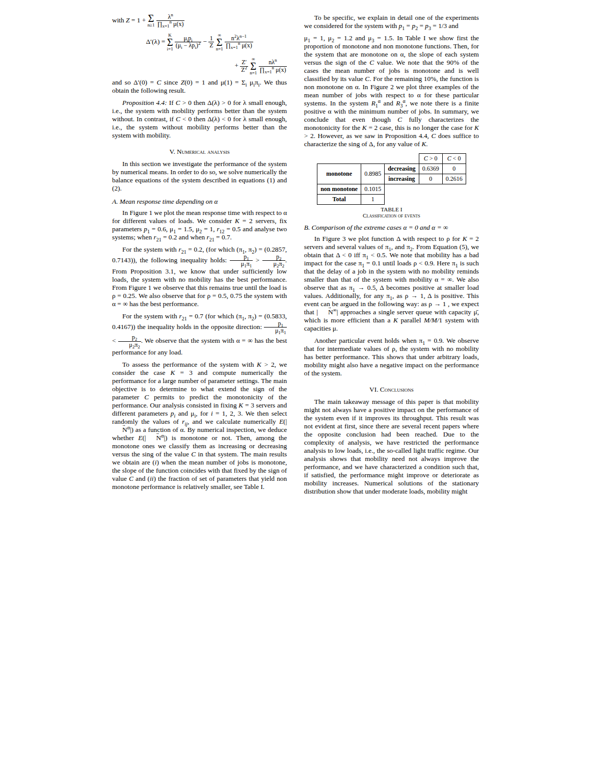with Z = 1 + Σn≥1 λn∏x=1n μ(x)
Δ′(λ) = KΣi=1 μipi(μi − λpi)2 − 1 Z ∞Σn=1 n2λn−1∏x=1n μ(x)
+ Z′Z2 ∞Σn=1 nλn∏x=1n μ(x)
and so Δ′(0) = C since Z(0) = 1 and μ(1) = Σi μiπi. We thus obtain the following result.
Proposition 4.4: If C > 0 then Δ(λ) > 0 for λ small enough, i.e., the system with mobility performs better than the system without. In contrast, if C < 0 then Δ(λ) < 0 for λ small enough, i.e., the system without mobility performs better than the system with mobility.
V. Numerical analysis
In this section we investigate the performance of the system by numerical means. In order to do so, we solve numerically the balance equations of the system described in equations (1) and (2).
A. Mean response time depending on α
In Figure 1 we plot the mean response time with respect to α for different values of loads. We consider K = 2 servers, fix parameters p1 = 0.6, μ1 = 1.5, μ2 = 1, r12 = 0.5 and analyse two systems; when r21 = 0.2 and when r21 = 0.7.
For the system with r21 = 0.2, (for which (π1, π2) = (0.2857, 0.7143)), the following inequality holds: p1 μ1π1 > p2 μ2π2. From Proposition 3.1, we know that under sufficiently low loads, the system with no mobility has the best performance. From Figure 1 we observe that this remains true until the load is ρ = 0.25. We also observe that for ρ = 0.5, 0.75 the system with α = ∞ has the best performance.
For the system with r21 = 0.7 (for which (π1, π2) = (0.5833, 0.4167)) the inequality holds in the opposite direction: p1 μ1π1 < p2 μ2π2. We observe that the system with α = ∞ has the best performance for any load.
To assess the performance of the system with K > 2, we consider the case K = 3 and compute numerically the performance for a large number of parameter settings. The main objective is to determine to what extend the sign of the parameter C permits to predict the monotonicity of the performance. Our analysis consisted in fixing K = 3 servers and different parameters pi and μi, for i = 1, 2, 3. We then select randomly the values of rij, and we calculate numerically E(|Nα|) as a function of α. By numerical inspection, we deduce whether E(|Nα|) is monotone or not. Then, among the monotone ones we classify them as increasing or decreasing versus the sing of the value C in that system. The main results we obtain are (i) when the mean number of jobs is monotone, the slope of the function coincides with that fixed by the sign of value C and (ii) the fraction of set of parameters that yield non monotone performance is relatively smaller, see Table I.
To be specific, we explain in detail one of the experiments we considered for the system with p1 = p2 = p3 = 1/3 and
μ1 = 1, μ2 = 1.2 and μ3 = 1.5. In Table I we show first the proportion of monotone and non monotone functions. Then, for the system that are monotone on α, the slope of each system versus the sign of the C value. We note that the 90% of the cases the mean number of jobs is monotone and is well classified by its value C. For the remaining 10%, the function is non monotone on α. In Figure 2 we plot three examples of the mean number of jobs with respect to α for these particular systems. In the system R1α and R3α, we note there is a finite positive α with the minimum number of jobs. In summary, we conclude that even though C fully characterizes the monotonicity for the K = 2 case, this is no longer the case for K > 2. However, as we saw in Proposition 4.4, C does suffice to characterize the sing of Δ, for any value of K.
| | | | C > 0 | C < 0 |
| monotone | 0.8985 | decreasing | 0.6369 | 0 |
| increasing | 0 | 0.2616 |
| non monotone | 0.1015 | |
| Total | 1 | |
TABLE I
Classification of events
B. Comparison of the extreme cases α = 0 and α = ∞
In Figure 3 we plot function Δ with respect to ρ for K = 2 servers and several values of π1, and π2. From Equation (5), we obtain that Δ < 0 iff π1 < 0.5. We note that mobility has a bad impact for the case π1 = 0.1 until loads ρ < 0.9. Here π1 is such that the delay of a job in the system with no mobility reminds smaller than that of the system with mobility α = ∞. We also observe that as π1 → 0.5, Δ becomes positive at smaller load values. Additionally, for any π1, as ρ → 1, Δ is positive. This event can be argued in the following way: as ρ → 1 , we expect that |N∞| approaches a single server queue with capacity μ̄, which is more efficient than a K parallel M/M/1 system with capacities μ.
Another particular event holds when π1 = 0.9. We observe that for intermediate values of ρ, the system with no mobility has better performance. This shows that under arbitrary loads, mobility might also have a negative impact on the performance of the system.
VI. Conclusions
The main takeaway message of this paper is that mobility might not always have a positive impact on the performance of the system even if it improves its throughput. This result was not evident at first, since there are several recent papers where the opposite conclusion had been reached. Due to the complexity of analysis, we have restricted the performance analysis to low loads, i.e., the so-called light traffic regime. Our analysis shows that mobility need not always improve the performance, and we have characterized a condition such that, if satisfied, the performance might improve or deteriorate as mobility increases. Numerical solutions of the stationary distribution show that under moderate loads, mobility might